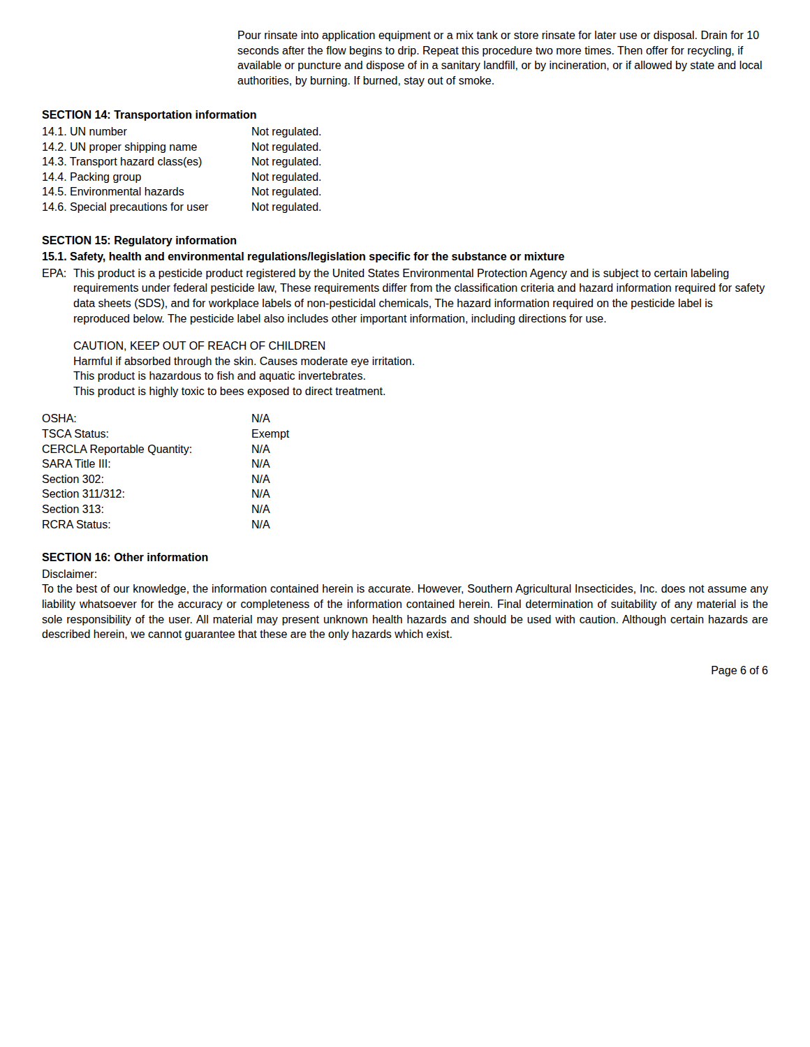Pour rinsate into application equipment or a mix tank or store rinsate for later use or disposal. Drain for 10 seconds after the flow begins to drip. Repeat this procedure two more times. Then offer for recycling, if available or puncture and dispose of in a sanitary landfill, or by incineration, or if allowed by state and local authorities, by burning. If burned, stay out of smoke.
SECTION 14: Transportation information
14.1. UN number Not regulated.
14.2. UN proper shipping name Not regulated.
14.3. Transport hazard class(es) Not regulated.
14.4. Packing group Not regulated.
14.5. Environmental hazards Not regulated.
14.6. Special precautions for user Not regulated.
SECTION 15: Regulatory information
15.1. Safety, health and environmental regulations/legislation specific for the substance or mixture
EPA:
This product is a pesticide product registered by the United States Environmental Protection Agency and is subject to certain labeling requirements under federal pesticide law, These requirements differ from the classification criteria and hazard information required for safety data sheets (SDS), and for workplace labels of non-pesticidal chemicals, The hazard information required on the pesticide label is reproduced below. The pesticide label also includes other important information, including directions for use.
CAUTION, KEEP OUT OF REACH OF CHILDREN
Harmful if absorbed through the skin. Causes moderate eye irritation.
This product is hazardous to fish and aquatic invertebrates.
This product is highly toxic to bees exposed to direct treatment.
OSHA: N/A
TSCA Status: Exempt
CERCLA Reportable Quantity: N/A
SARA Title III: N/A
Section 302: N/A
Section 311/312: N/A
Section 313: N/A
RCRA Status: N/A
SECTION 16: Other information
Disclaimer:
To the best of our knowledge, the information contained herein is accurate. However, Southern Agricultural Insecticides, Inc. does not assume any liability whatsoever for the accuracy or completeness of the information contained herein. Final determination of suitability of any material is the sole responsibility of the user. All material may present unknown health hazards and should be used with caution. Although certain hazards are described herein, we cannot guarantee that these are the only hazards which exist.
Page 6 of 6